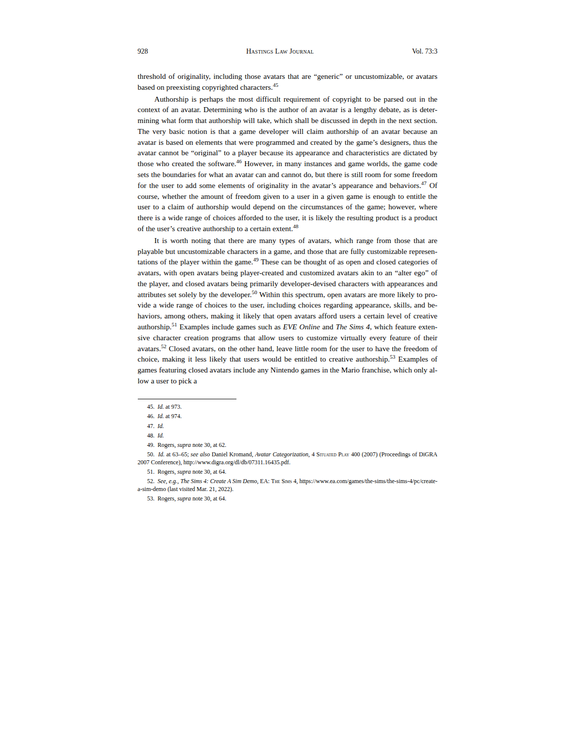928 Hastings Law Journal Vol. 73:3
threshold of originality, including those avatars that are “generic” or uncustomizable, or avatars based on preexisting copyrighted characters.45
Authorship is perhaps the most difficult requirement of copyright to be parsed out in the context of an avatar. Determining who is the author of an avatar is a lengthy debate, as is determining what form that authorship will take, which shall be discussed in depth in the next section. The very basic notion is that a game developer will claim authorship of an avatar because an avatar is based on elements that were programmed and created by the game’s designers, thus the avatar cannot be “original” to a player because its appearance and characteristics are dictated by those who created the software.46 However, in many instances and game worlds, the game code sets the boundaries for what an avatar can and cannot do, but there is still room for some freedom for the user to add some elements of originality in the avatar’s appearance and behaviors.47 Of course, whether the amount of freedom given to a user in a given game is enough to entitle the user to a claim of authorship would depend on the circumstances of the game; however, where there is a wide range of choices afforded to the user, it is likely the resulting product is a product of the user’s creative authorship to a certain extent.48
It is worth noting that there are many types of avatars, which range from those that are playable but uncustomizable characters in a game, and those that are fully customizable representations of the player within the game.49 These can be thought of as open and closed categories of avatars, with open avatars being player-created and customized avatars akin to an “alter ego” of the player, and closed avatars being primarily developer-devised characters with appearances and attributes set solely by the developer.50 Within this spectrum, open avatars are more likely to provide a wide range of choices to the user, including choices regarding appearance, skills, and behaviors, among others, making it likely that open avatars afford users a certain level of creative authorship.51 Examples include games such as EVE Online and The Sims 4, which feature extensive character creation programs that allow users to customize virtually every feature of their avatars.52 Closed avatars, on the other hand, leave little room for the user to have the freedom of choice, making it less likely that users would be entitled to creative authorship.53 Examples of games featuring closed avatars include any Nintendo games in the Mario franchise, which only allow a user to pick a
45. Id. at 973.
46. Id. at 974.
47. Id.
48. Id.
49. Rogers, supra note 30, at 62.
50. Id. at 63–65; see also Daniel Kromand, Avatar Categorization, 4 Situated Play 400 (2007) (Proceedings of DiGRA 2007 Conference), http://www.digra.org/dl/db/07311.16435.pdf.
51. Rogers, supra note 30, at 64.
52. See, e.g., The Sims 4: Create A Sim Demo, EA: The Sims 4, https://www.ea.com/games/the-sims/the-sims-4/pc/create-a-sim-demo (last visited Mar. 21, 2022).
53. Rogers, supra note 30, at 64.